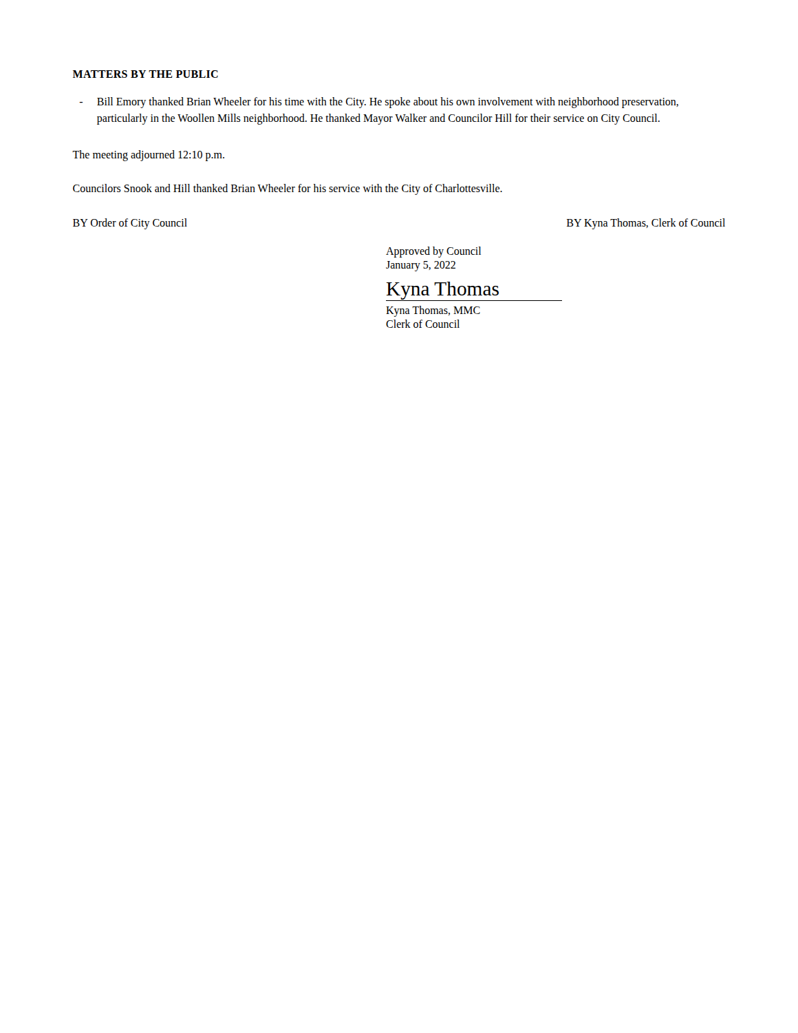MATTERS BY THE PUBLIC
Bill Emory thanked Brian Wheeler for his time with the City. He spoke about his own involvement with neighborhood preservation, particularly in the Woollen Mills neighborhood. He thanked Mayor Walker and Councilor Hill for their service on City Council.
The meeting adjourned 12:10 p.m.
Councilors Snook and Hill thanked Brian Wheeler for his service with the City of Charlottesville.
BY Order of City Council BY Kyna Thomas, Clerk of Council
Approved by Council
January 5, 2022
Kyna Thomas
Kyna Thomas, MMC
Clerk of Council